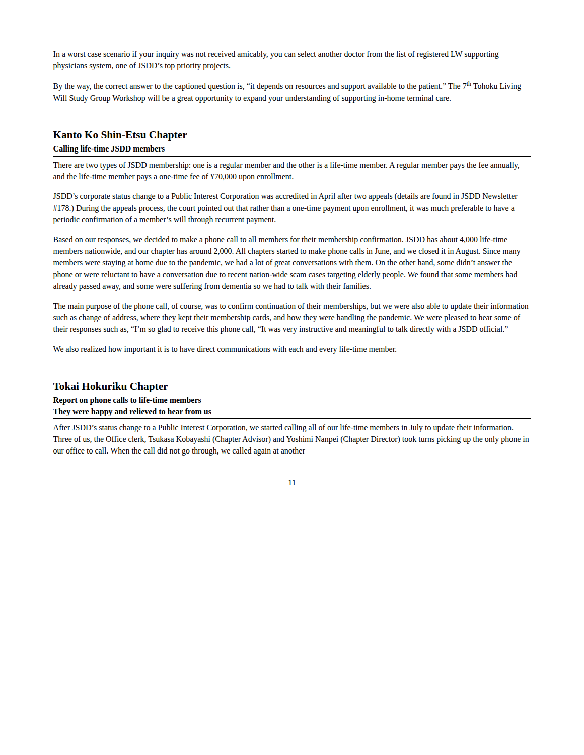In a worst case scenario if your inquiry was not received amicably, you can select another doctor from the list of registered LW supporting physicians system, one of JSDD’s top priority projects.
By the way, the correct answer to the captioned question is, “it depends on resources and support available to the patient.” The 7th Tohoku Living Will Study Group Workshop will be a great opportunity to expand your understanding of supporting in-home terminal care.
Kanto Ko Shin-Etsu Chapter
Calling life-time JSDD members
There are two types of JSDD membership: one is a regular member and the other is a life-time member. A regular member pays the fee annually, and the life-time member pays a one-time fee of ¥70,000 upon enrollment.
JSDD’s corporate status change to a Public Interest Corporation was accredited in April after two appeals (details are found in JSDD Newsletter #178.) During the appeals process, the court pointed out that rather than a one-time payment upon enrollment, it was much preferable to have a periodic confirmation of a member’s will through recurrent payment.
Based on our responses, we decided to make a phone call to all members for their membership confirmation. JSDD has about 4,000 life-time members nationwide, and our chapter has around 2,000. All chapters started to make phone calls in June, and we closed it in August. Since many members were staying at home due to the pandemic, we had a lot of great conversations with them. On the other hand, some didn’t answer the phone or were reluctant to have a conversation due to recent nation-wide scam cases targeting elderly people. We found that some members had already passed away, and some were suffering from dementia so we had to talk with their families.
The main purpose of the phone call, of course, was to confirm continuation of their memberships, but we were also able to update their information such as change of address, where they kept their membership cards, and how they were handling the pandemic. We were pleased to hear some of their responses such as, “I’m so glad to receive this phone call, “It was very instructive and meaningful to talk directly with a JSDD official.”
We also realized how important it is to have direct communications with each and every life-time member.
Tokai Hokuriku Chapter
Report on phone calls to life-time members
They were happy and relieved to hear from us
After JSDD’s status change to a Public Interest Corporation, we started calling all of our life-time members in July to update their information. Three of us, the Office clerk, Tsukasa Kobayashi (Chapter Advisor) and Yoshimi Nanpei (Chapter Director) took turns picking up the only phone in our office to call. When the call did not go through, we called again at another
11